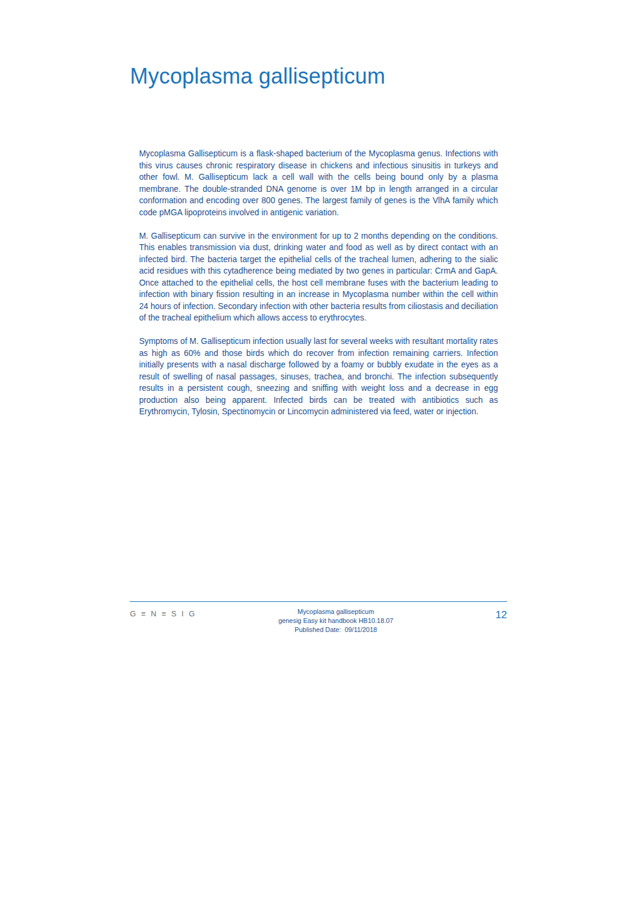Mycoplasma gallisepticum
Mycoplasma Gallisepticum is a flask-shaped bacterium of the Mycoplasma genus. Infections with this virus causes chronic respiratory disease in chickens and infectious sinusitis in turkeys and other fowl. M. Gallisepticum lack a cell wall with the cells being bound only by a plasma membrane. The double-stranded DNA genome is over 1M bp in length arranged in a circular conformation and encoding over 800 genes. The largest family of genes is the VlhA family which code pMGA lipoproteins involved in antigenic variation.
M. Gallisepticum can survive in the environment for up to 2 months depending on the conditions. This enables transmission via dust, drinking water and food as well as by direct contact with an infected bird. The bacteria target the epithelial cells of the tracheal lumen, adhering to the sialic acid residues with this cytadherence being mediated by two genes in particular: CrmA and GapA. Once attached to the epithelial cells, the host cell membrane fuses with the bacterium leading to infection with binary fission resulting in an increase in Mycoplasma number within the cell within 24 hours of infection. Secondary infection with other bacteria results from ciliostasis and deciliation of the tracheal epithelium which allows access to erythrocytes.
Symptoms of M. Gallisepticum infection usually last for several weeks with resultant mortality rates as high as 60% and those birds which do recover from infection remaining carriers. Infection initially presents with a nasal discharge followed by a foamy or bubbly exudate in the eyes as a result of swelling of nasal passages, sinuses, trachea, and bronchi. The infection subsequently results in a persistent cough, sneezing and sniffing with weight loss and a decrease in egg production also being apparent. Infected birds can be treated with antibiotics such as Erythromycin, Tylosin, Spectinomycin or Lincomycin administered via feed, water or injection.
G ≡ N ≡ S I G
Mycoplasma gallisepticum
genesig Easy kit handbook HB10.18.07
Published Date: 09/11/2018
12